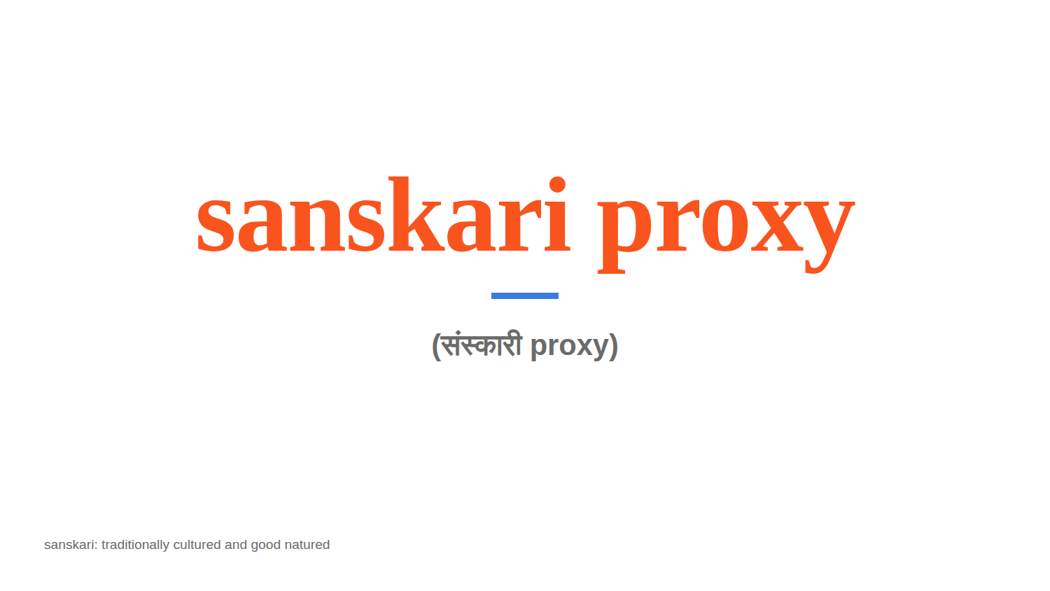sanskari proxy
(संस्कारी proxy)
sanskari: traditionally cultured and good natured